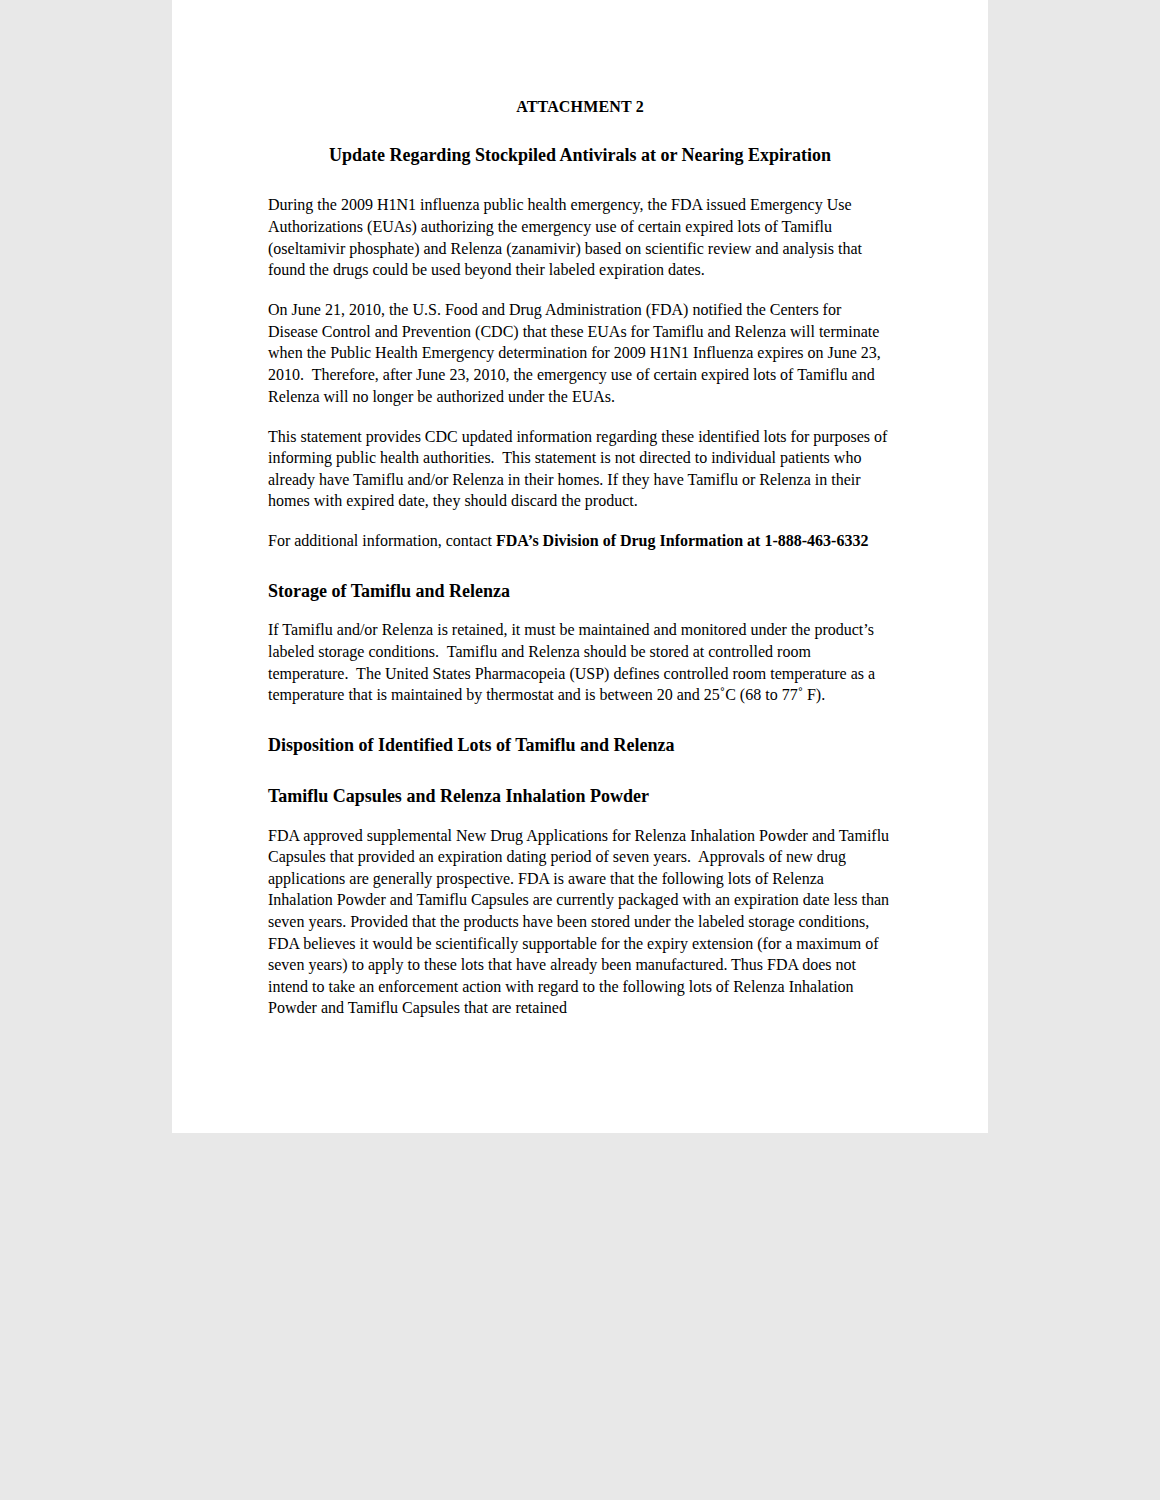ATTACHMENT 2
Update Regarding Stockpiled Antivirals at or Nearing Expiration
During the 2009 H1N1 influenza public health emergency, the FDA issued Emergency Use Authorizations (EUAs) authorizing the emergency use of certain expired lots of Tamiflu (oseltamivir phosphate) and Relenza (zanamivir) based on scientific review and analysis that found the drugs could be used beyond their labeled expiration dates.
On June 21, 2010, the U.S. Food and Drug Administration (FDA) notified the Centers for Disease Control and Prevention (CDC) that these EUAs for Tamiflu and Relenza will terminate when the Public Health Emergency determination for 2009 H1N1 Influenza expires on June 23, 2010. Therefore, after June 23, 2010, the emergency use of certain expired lots of Tamiflu and Relenza will no longer be authorized under the EUAs.
This statement provides CDC updated information regarding these identified lots for purposes of informing public health authorities. This statement is not directed to individual patients who already have Tamiflu and/or Relenza in their homes. If they have Tamiflu or Relenza in their homes with expired date, they should discard the product.
For additional information, contact FDA’s Division of Drug Information at 1-888-463-6332
Storage of Tamiflu and Relenza
If Tamiflu and/or Relenza is retained, it must be maintained and monitored under the product’s labeled storage conditions. Tamiflu and Relenza should be stored at controlled room temperature. The United States Pharmacopeia (USP) defines controlled room temperature as a temperature that is maintained by thermostat and is between 20 and 25˚C (68 to 77˚ F).
Disposition of Identified Lots of Tamiflu and Relenza
Tamiflu Capsules and Relenza Inhalation Powder
FDA approved supplemental New Drug Applications for Relenza Inhalation Powder and Tamiflu Capsules that provided an expiration dating period of seven years. Approvals of new drug applications are generally prospective. FDA is aware that the following lots of Relenza Inhalation Powder and Tamiflu Capsules are currently packaged with an expiration date less than seven years. Provided that the products have been stored under the labeled storage conditions, FDA believes it would be scientifically supportable for the expiry extension (for a maximum of seven years) to apply to these lots that have already been manufactured. Thus FDA does not intend to take an enforcement action with regard to the following lots of Relenza Inhalation Powder and Tamiflu Capsules that are retained